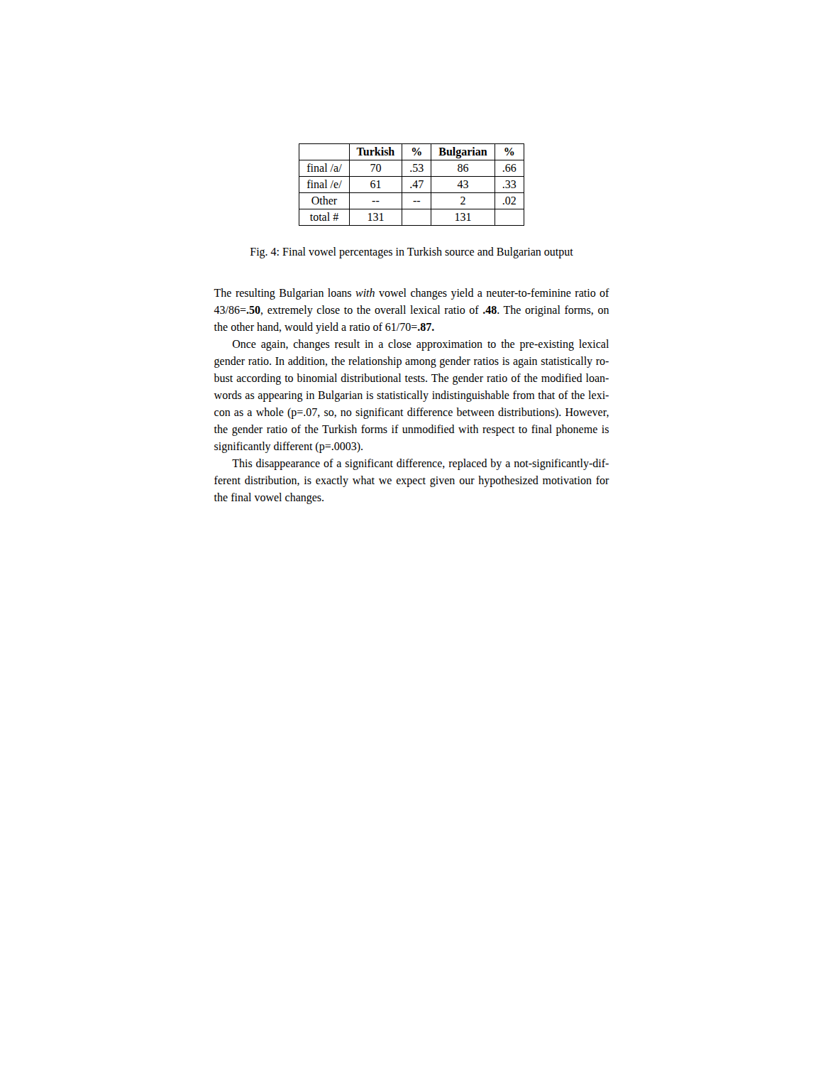| | Turkish | % | Bulgarian | % |
| --- | --- | --- | --- | --- |
| final /a/ | 70 | .53 | 86 | .66 |
| final /e/ | 61 | .47 | 43 | .33 |
| Other | -- | -- | 2 | .02 |
| total # | 131 | | 131 | |
Fig. 4: Final vowel percentages in Turkish source and Bulgarian output
The resulting Bulgarian loans with vowel changes yield a neuter-to-feminine ratio of 43/86=.50, extremely close to the overall lexical ratio of .48. The original forms, on the other hand, would yield a ratio of 61/70=.87.
Once again, changes result in a close approximation to the pre-existing lexical gender ratio. In addition, the relationship among gender ratios is again statistically robust according to binomial distributional tests. The gender ratio of the modified loanwords as appearing in Bulgarian is statistically indistinguishable from that of the lexicon as a whole (p=.07, so, no significant difference between distributions). However, the gender ratio of the Turkish forms if unmodified with respect to final phoneme is significantly different (p=.0003).
This disappearance of a significant difference, replaced by a not-significantly-different distribution, is exactly what we expect given our hypothesized motivation for the final vowel changes.